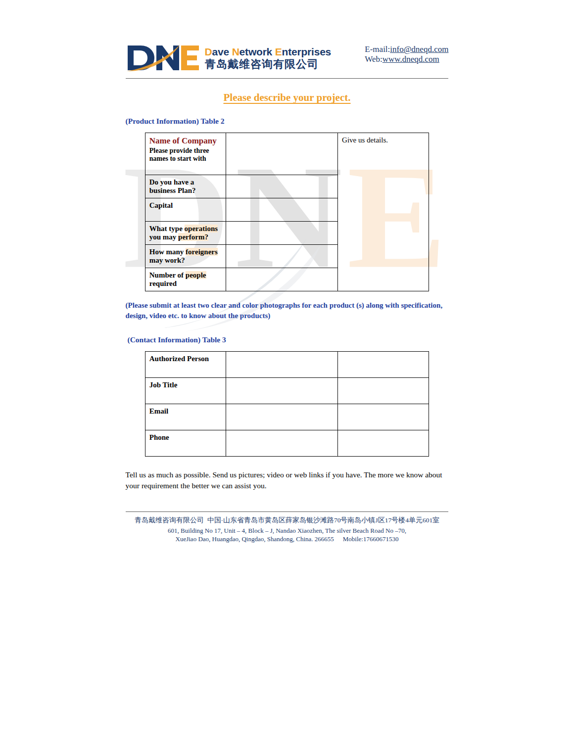DNE
Dave Network Enterprises
青岛戴维咨询有限公司
E-mail:info@dneqd.com
Web:www.dneqd.com
Please describe your project.
(Product Information) Table 2
| Name of Company Please provide three names to start with | | Give us details. |
| Do you have a business Plan? | |
| Capital | |
| What type operations you may perform? | |
| How many foreigners may work? | |
| Number of people required | |
(Please submit at least two clear and color photographs for each product (s) along with specification, design, video etc. to know about the products)
(Contact Information) Table 3
| Authorized Person | | |
| Job Title | | |
| Email | | |
| Phone | | |
Tell us as much as possible. Send us pictures; video or web links if you have. The more we know about your requirement the better we can assist you.
青岛戴维咨询有限公司 中国·山东省青岛市黄岛区薛家岛银沙滩路70号南岛小镇J区17号楼4单元601室
601, Building No 17, Unit – 4, Block – J, Nandao Xiaozhen, The silver Beach Road No –70,
XueJiao Dao, Huangdao, Qingdao, Shandong, China. 266655Mobile:17660671530